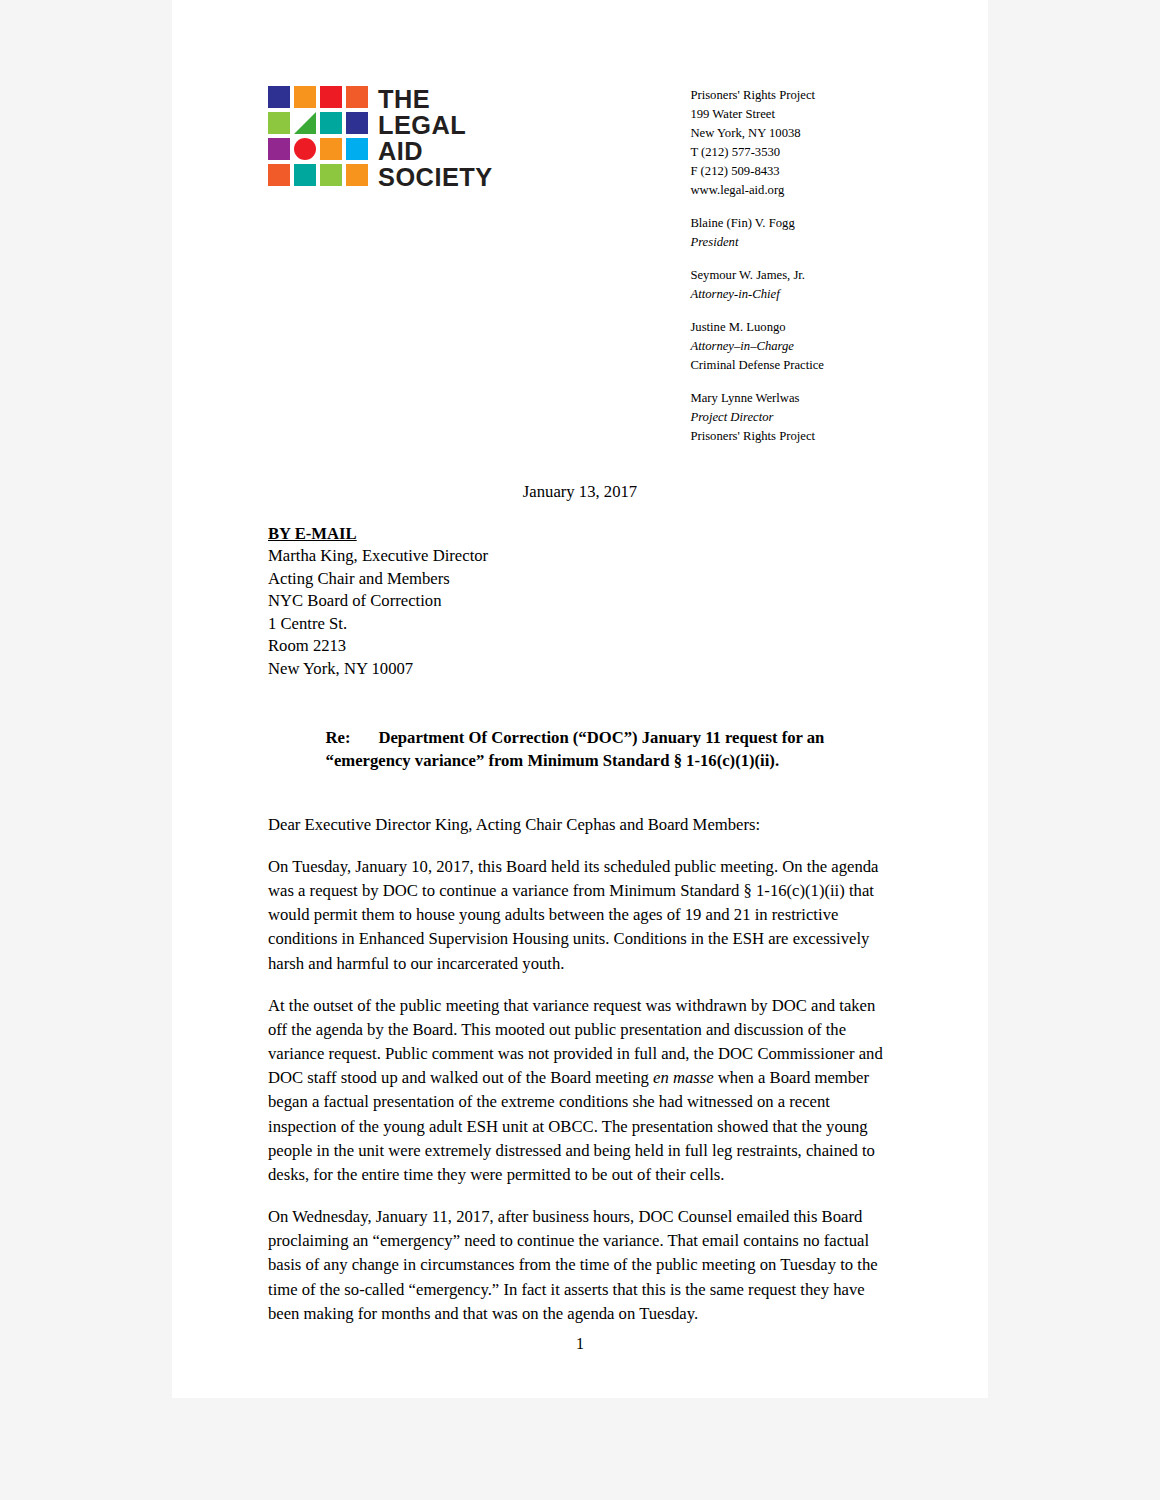THE
LEGAL
AID
SOCIETY
Prisoners' Rights Project
199 Water Street
New York, NY 10038
T (212) 577-3530
F (212) 509-8433
www.legal-aid.org
Blaine (Fin) V. Fogg
President
Seymour W. James, Jr.
Attorney-in-Chief
Justine M. Luongo
Attorney–in–Charge
Criminal Defense Practice
Mary Lynne Werlwas
Project Director
Prisoners' Rights Project
January 13, 2017
BY E-MAIL
Martha King, Executive Director
Acting Chair and Members
NYC Board of Correction
1 Centre St.
Room 2213
New York, NY 10007
Re: Department Of Correction (“DOC”) January 11 request for an “emergency variance” from Minimum Standard § 1-16(c)(1)(ii).
Dear Executive Director King, Acting Chair Cephas and Board Members:
On Tuesday, January 10, 2017, this Board held its scheduled public meeting. On the agenda was a request by DOC to continue a variance from Minimum Standard § 1-16(c)(1)(ii) that would permit them to house young adults between the ages of 19 and 21 in restrictive conditions in Enhanced Supervision Housing units. Conditions in the ESH are excessively harsh and harmful to our incarcerated youth.
At the outset of the public meeting that variance request was withdrawn by DOC and taken off the agenda by the Board. This mooted out public presentation and discussion of the variance request. Public comment was not provided in full and, the DOC Commissioner and DOC staff stood up and walked out of the Board meeting en masse when a Board member began a factual presentation of the extreme conditions she had witnessed on a recent inspection of the young adult ESH unit at OBCC. The presentation showed that the young people in the unit were extremely distressed and being held in full leg restraints, chained to desks, for the entire time they were permitted to be out of their cells.
On Wednesday, January 11, 2017, after business hours, DOC Counsel emailed this Board proclaiming an “emergency” need to continue the variance. That email contains no factual basis of any change in circumstances from the time of the public meeting on Tuesday to the time of the so-called “emergency.” In fact it asserts that this is the same request they have been making for months and that was on the agenda on Tuesday.
1